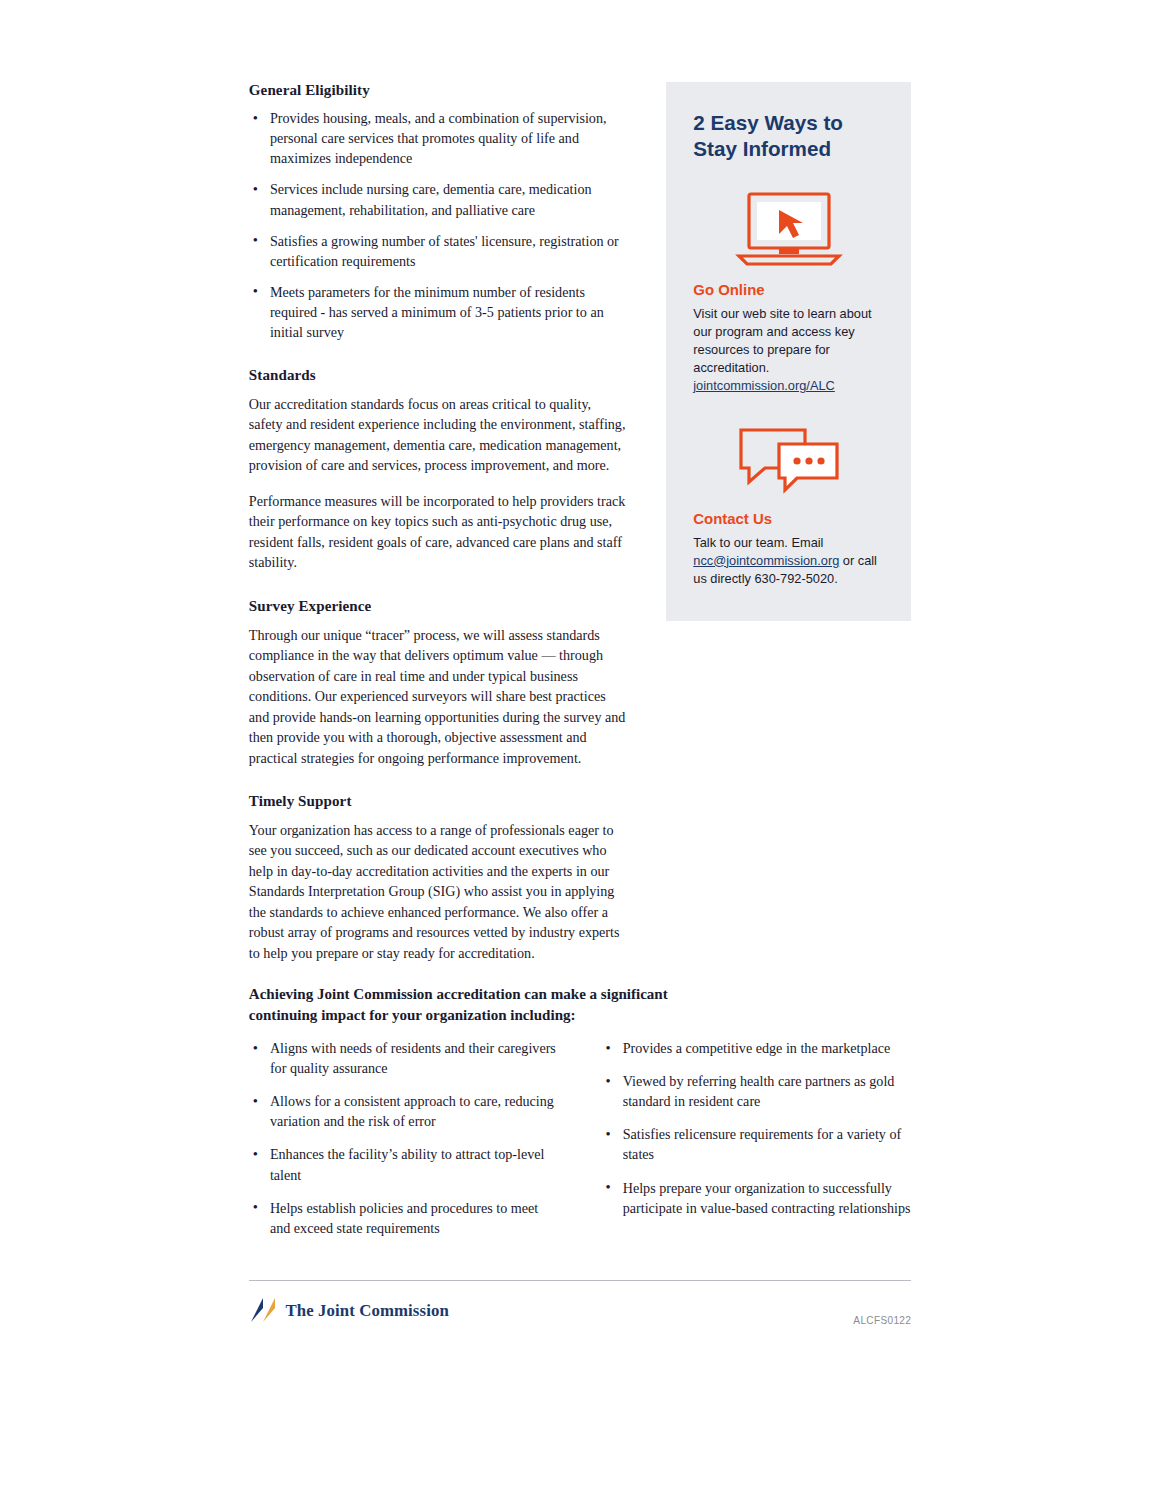General Eligibility
Provides housing, meals, and a combination of supervision, personal care services that promotes quality of life and maximizes independence
Services include nursing care, dementia care, medication management, rehabilitation, and palliative care
Satisfies a growing number of states' licensure, registration or certification requirements
Meets parameters for the minimum number of residents required - has served a minimum of 3-5 patients prior to an initial survey
Standards
Our accreditation standards focus on areas critical to quality, safety and resident experience including the environment, staffing, emergency management, dementia care, medication management, provision of care and services, process improvement, and more.
Performance measures will be incorporated to help providers track their performance on key topics such as anti-psychotic drug use, resident falls, resident goals of care, advanced care plans and staff stability.
Survey Experience
Through our unique “tracer” process, we will assess standards compliance in the way that delivers optimum value — through observation of care in real time and under typical business conditions. Our experienced surveyors will share best practices and provide hands-on learning opportunities during the survey and then provide you with a thorough, objective assessment and practical strategies for ongoing performance improvement.
Timely Support
Your organization has access to a range of professionals eager to see you succeed, such as our dedicated account executives who help in day-to-day accreditation activities and the experts in our Standards Interpretation Group (SIG) who assist you in applying the standards to achieve enhanced performance. We also offer a robust array of programs and resources vetted by industry experts to help you prepare or stay ready for accreditation.
2 Easy Ways to
Stay Informed
Go Online
Visit our web site to learn about our program and access key resources to prepare for accreditation. jointcommission.org/ALC
Contact Us
Talk to our team. Email ncc@jointcommission.org or call us directly 630-792-5020.
Achieving Joint Commission accreditation can make a significant continuing impact for your organization including:
Aligns with needs of residents and their caregivers for quality assurance
Allows for a consistent approach to care, reducing variation and the risk of error
Enhances the facility’s ability to attract top-level talent
Helps establish policies and procedures to meet and exceed state requirements
Provides a competitive edge in the marketplace
Viewed by referring health care partners as gold standard in resident care
Satisfies relicensure requirements for a variety of states
Helps prepare your organization to successfully participate in value-based contracting relationships
The Joint Commission
ALCFS0122